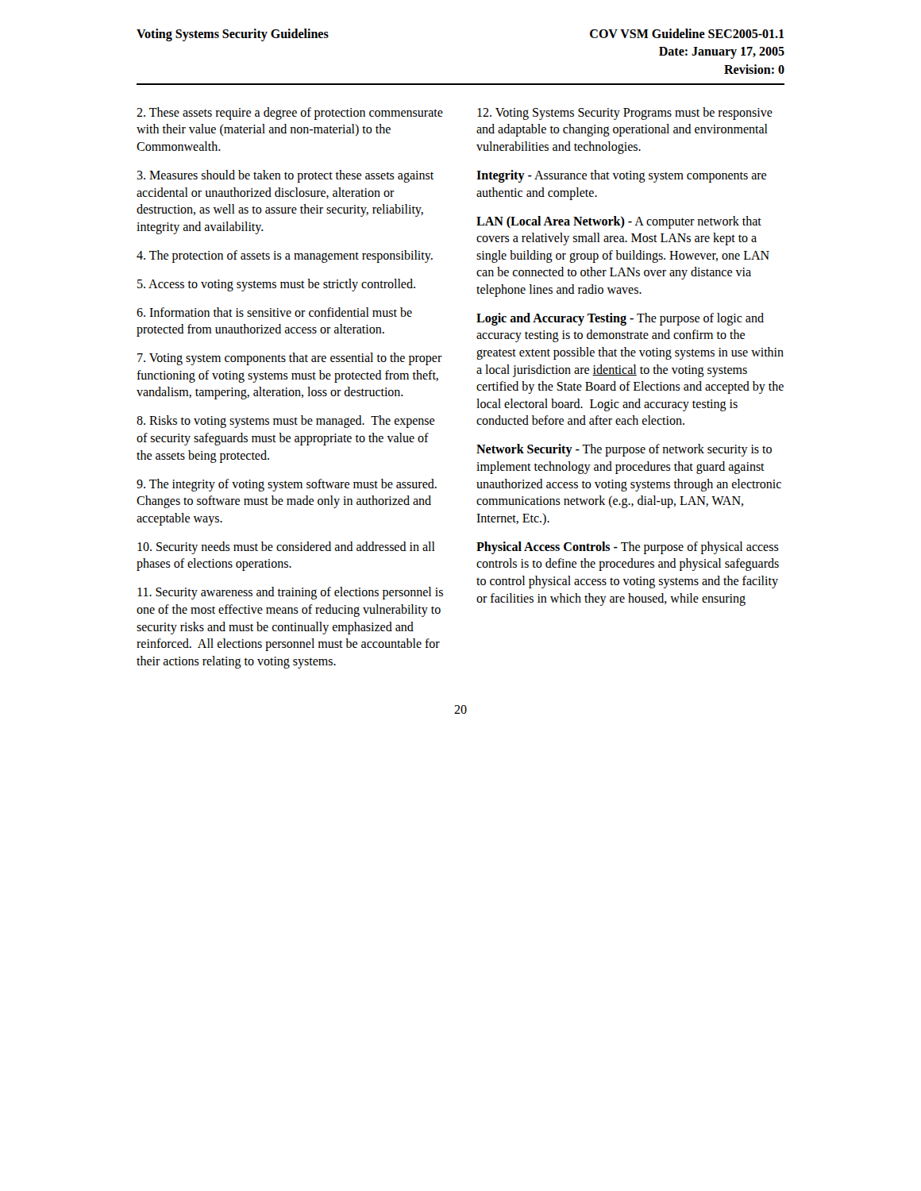Voting Systems Security Guidelines
COV VSM Guideline SEC2005-01.1
Date: January 17, 2005
Revision: 0
2. These assets require a degree of protection commensurate with their value (material and non-material) to the Commonwealth.
3. Measures should be taken to protect these assets against accidental or unauthorized disclosure, alteration or destruction, as well as to assure their security, reliability, integrity and availability.
4. The protection of assets is a management responsibility.
5. Access to voting systems must be strictly controlled.
6. Information that is sensitive or confidential must be protected from unauthorized access or alteration.
7. Voting system components that are essential to the proper functioning of voting systems must be protected from theft, vandalism, tampering, alteration, loss or destruction.
8. Risks to voting systems must be managed. The expense of security safeguards must be appropriate to the value of the assets being protected.
9. The integrity of voting system software must be assured. Changes to software must be made only in authorized and acceptable ways.
10. Security needs must be considered and addressed in all phases of elections operations.
11. Security awareness and training of elections personnel is one of the most effective means of reducing vulnerability to security risks and must be continually emphasized and reinforced. All elections personnel must be accountable for their actions relating to voting systems.
12. Voting Systems Security Programs must be responsive and adaptable to changing operational and environmental vulnerabilities and technologies.
Integrity - Assurance that voting system components are authentic and complete.
LAN (Local Area Network) - A computer network that covers a relatively small area. Most LANs are kept to a single building or group of buildings. However, one LAN can be connected to other LANs over any distance via telephone lines and radio waves.
Logic and Accuracy Testing - The purpose of logic and accuracy testing is to demonstrate and confirm to the greatest extent possible that the voting systems in use within a local jurisdiction are identical to the voting systems certified by the State Board of Elections and accepted by the local electoral board. Logic and accuracy testing is conducted before and after each election.
Network Security - The purpose of network security is to implement technology and procedures that guard against unauthorized access to voting systems through an electronic communications network (e.g., dial-up, LAN, WAN, Internet, Etc.).
Physical Access Controls - The purpose of physical access controls is to define the procedures and physical safeguards to control physical access to voting systems and the facility or facilities in which they are housed, while ensuring
20